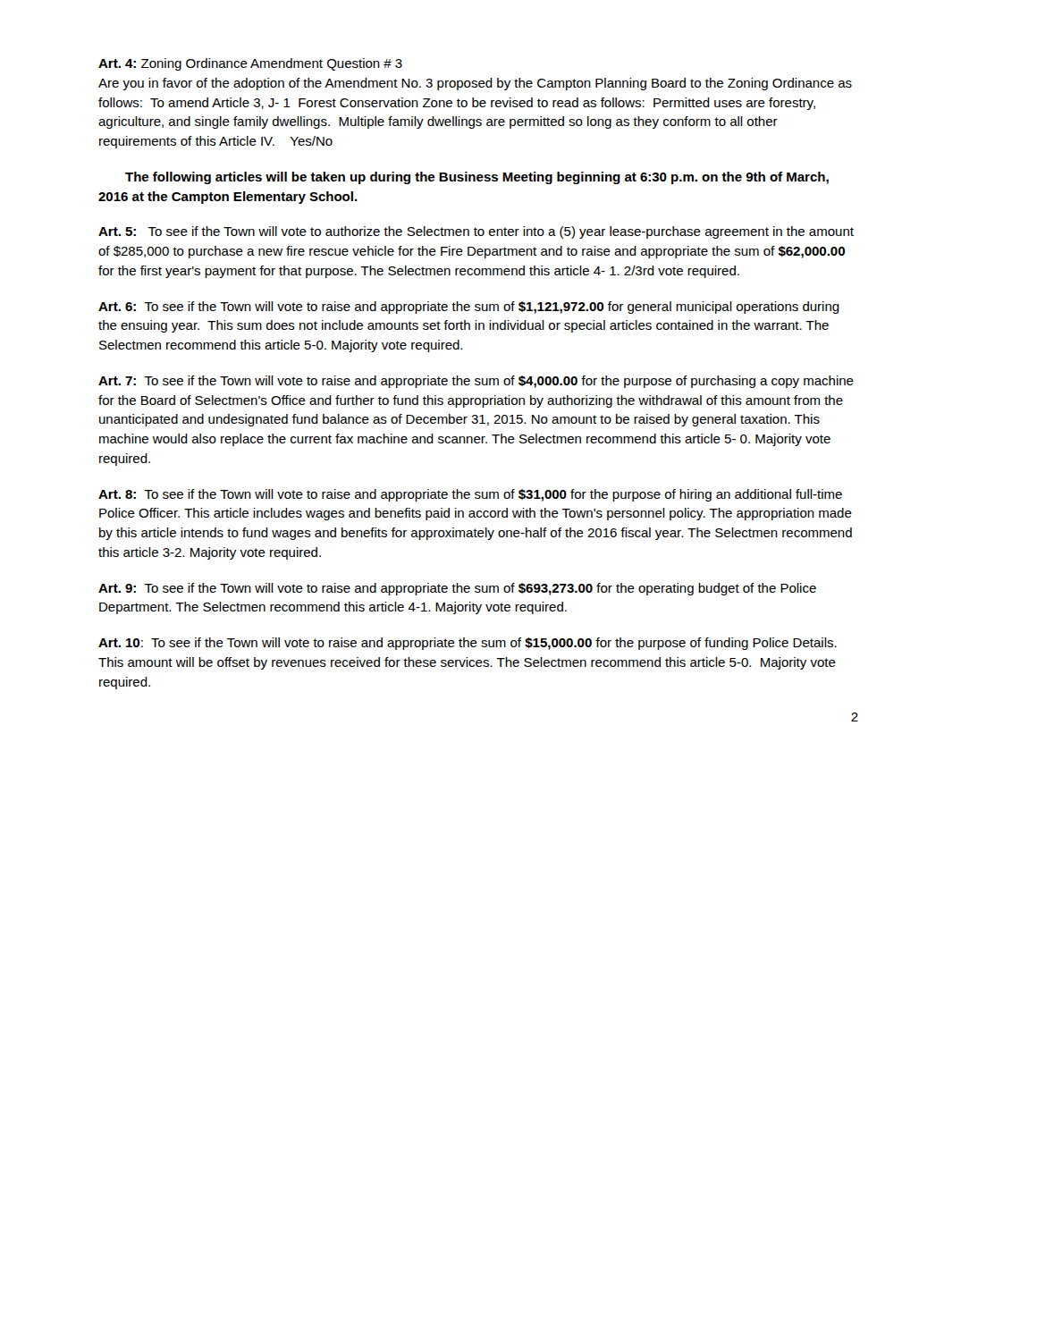Art. 4: Zoning Ordinance Amendment Question # 3
Are you in favor of the adoption of the Amendment No. 3 proposed by the Campton Planning Board to the Zoning Ordinance as follows: To amend Article 3, J- 1 Forest Conservation Zone to be revised to read as follows: Permitted uses are forestry, agriculture, and single family dwellings. Multiple family dwellings are permitted so long as they conform to all other requirements of this Article IV. Yes/No
The following articles will be taken up during the Business Meeting beginning at 6:30 p.m. on the 9th of March, 2016 at the Campton Elementary School.
Art. 5: To see if the Town will vote to authorize the Selectmen to enter into a (5) year lease-purchase agreement in the amount of $285,000 to purchase a new fire rescue vehicle for the Fire Department and to raise and appropriate the sum of $62,000.00 for the first year's payment for that purpose. The Selectmen recommend this article 4- 1. 2/3rd vote required.
Art. 6: To see if the Town will vote to raise and appropriate the sum of $1,121,972.00 for general municipal operations during the ensuing year. This sum does not include amounts set forth in individual or special articles contained in the warrant. The Selectmen recommend this article 5-0. Majority vote required.
Art. 7: To see if the Town will vote to raise and appropriate the sum of $4,000.00 for the purpose of purchasing a copy machine for the Board of Selectmen's Office and further to fund this appropriation by authorizing the withdrawal of this amount from the unanticipated and undesignated fund balance as of December 31, 2015. No amount to be raised by general taxation. This machine would also replace the current fax machine and scanner. The Selectmen recommend this article 5- 0. Majority vote required.
Art. 8: To see if the Town will vote to raise and appropriate the sum of $31,000 for the purpose of hiring an additional full-time Police Officer. This article includes wages and benefits paid in accord with the Town's personnel policy. The appropriation made by this article intends to fund wages and benefits for approximately one-half of the 2016 fiscal year. The Selectmen recommend this article 3-2. Majority vote required.
Art. 9: To see if the Town will vote to raise and appropriate the sum of $693,273.00 for the operating budget of the Police Department. The Selectmen recommend this article 4-1. Majority vote required.
Art. 10: To see if the Town will vote to raise and appropriate the sum of $15,000.00 for the purpose of funding Police Details. This amount will be offset by revenues received for these services. The Selectmen recommend this article 5-0. Majority vote required.
2